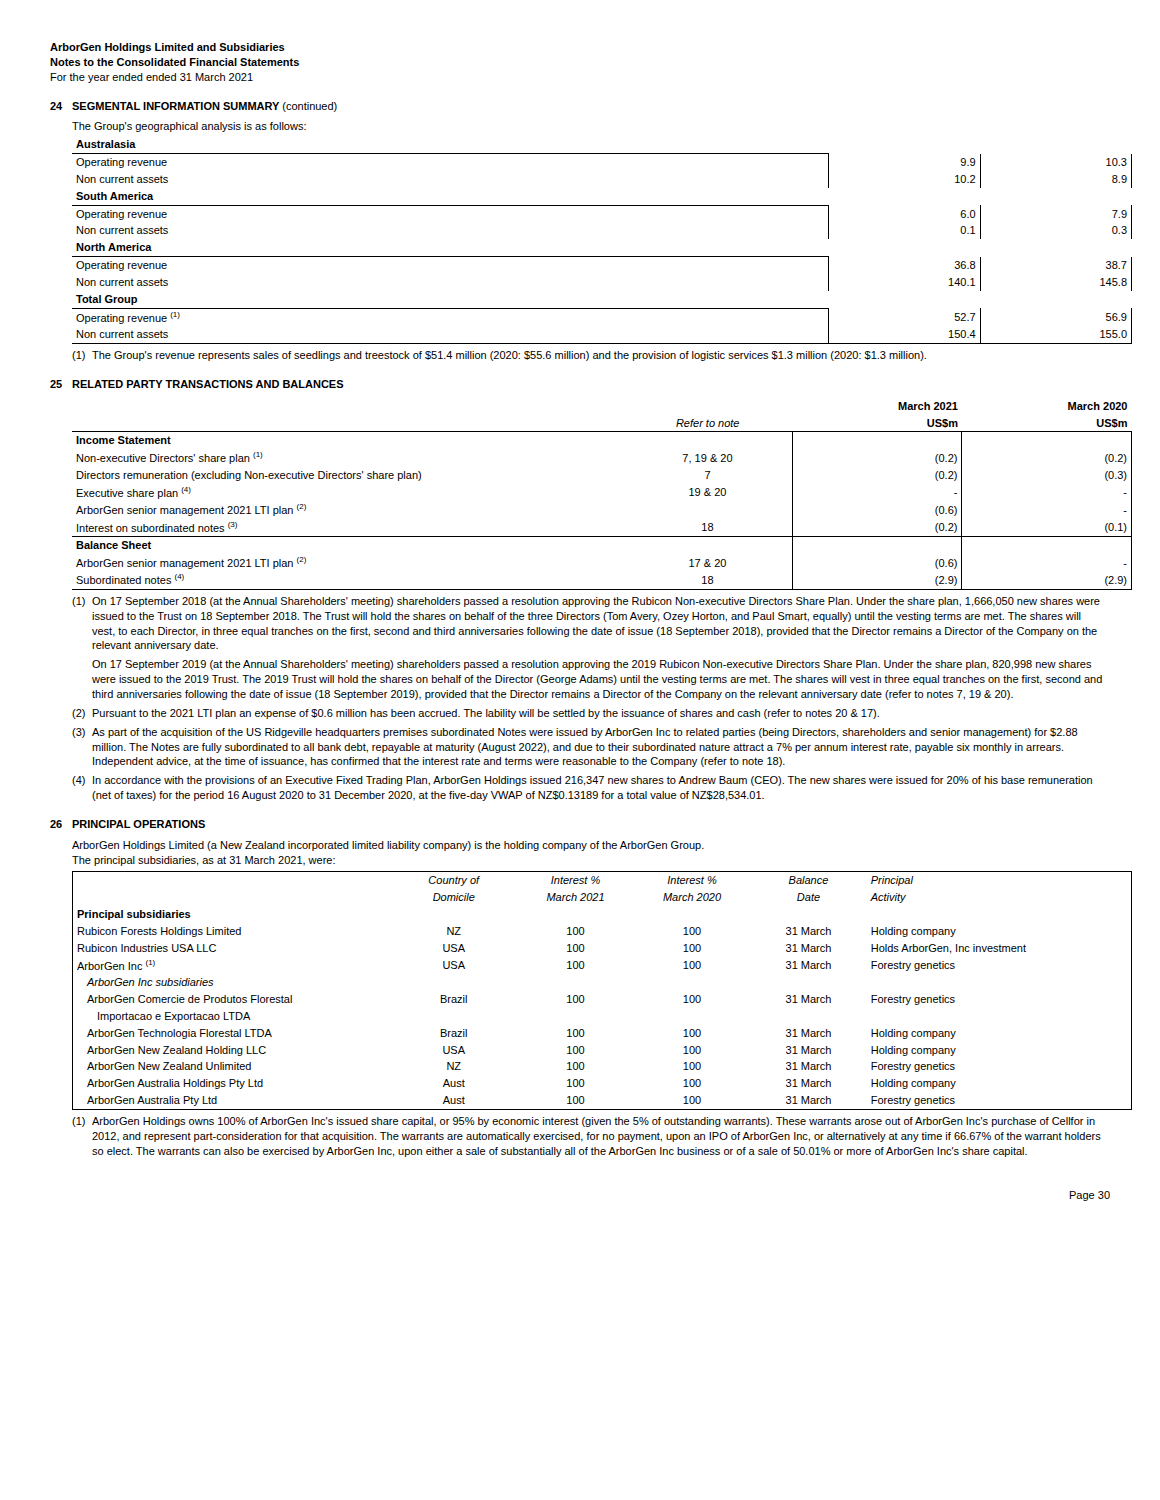ArborGen Holdings Limited and Subsidiaries
Notes to the Consolidated Financial Statements
For the year ended ended 31 March 2021
24 SEGMENTAL INFORMATION SUMMARY (continued)
The Group's geographical analysis is as follows:
| Australasia | | |
| Operating revenue | 9.9 | 10.3 |
| Non current assets | 10.2 | 8.9 |
| South America | | |
| Operating revenue | 6.0 | 7.9 |
| Non current assets | 0.1 | 0.3 |
| North America | | |
| Operating revenue | 36.8 | 38.7 |
| Non current assets | 140.1 | 145.8 |
| Total Group | | |
| Operating revenue (1) | 52.7 | 56.9 |
| Non current assets | 150.4 | 155.0 |
(1) The Group's revenue represents sales of seedlings and treestock of $51.4 million (2020: $55.6 million) and the provision of logistic services $1.3 million (2020: $1.3 million).
25 RELATED PARTY TRANSACTIONS AND BALANCES
| | | March 2021 | March 2020 |
| | Refer to note | US$m | US$m |
| Income Statement | | | |
| Non-executive Directors' share plan (1) | 7, 19 & 20 | (0.2) | (0.2) |
| Directors remuneration (excluding Non-executive Directors' share plan) | 7 | (0.2) | (0.3) |
| Executive share plan (4) | 19 & 20 | - | - |
| ArborGen senior management 2021 LTI plan (2) | | (0.6) | - |
| Interest on subordinated notes (3) | 18 | (0.2) | (0.1) |
| Balance Sheet | | | |
| ArborGen senior management 2021 LTI plan (2) | 17 & 20 | (0.6) | - |
| Subordinated notes (4) | 18 | (2.9) | (2.9) |
(1) On 17 September 2018 (at the Annual Shareholders' meeting) shareholders passed a resolution approving the Rubicon Non-executive Directors Share Plan. Under the share plan, 1,666,050 new shares were issued to the Trust on 18 September 2018. The Trust will hold the shares on behalf of the three Directors (Tom Avery, Ozey Horton, and Paul Smart, equally) until the vesting terms are met. The shares will vest, to each Director, in three equal tranches on the first, second and third anniversaries following the date of issue (18 September 2018), provided that the Director remains a Director of the Company on the relevant anniversary date.
On 17 September 2019 (at the Annual Shareholders' meeting) shareholders passed a resolution approving the 2019 Rubicon Non-executive Directors Share Plan. Under the share plan, 820,998 new shares were issued to the 2019 Trust. The 2019 Trust will hold the shares on behalf of the Director (George Adams) until the vesting terms are met. The shares will vest in three equal tranches on the first, second and third anniversaries following the date of issue (18 September 2019), provided that the Director remains a Director of the Company on the relevant anniversary date (refer to notes 7, 19 & 20).
(2) Pursuant to the 2021 LTI plan an expense of $0.6 million has been accrued. The lability will be settled by the issuance of shares and cash (refer to notes 20 & 17).
(3) As part of the acquisition of the US Ridgeville headquarters premises subordinated Notes were issued by ArborGen Inc to related parties (being Directors, shareholders and senior management) for $2.88 million. The Notes are fully subordinated to all bank debt, repayable at maturity (August 2022), and due to their subordinated nature attract a 7% per annum interest rate, payable six monthly in arrears. Independent advice, at the time of issuance, has confirmed that the interest rate and terms were reasonable to the Company (refer to note 18).
(4) In accordance with the provisions of an Executive Fixed Trading Plan, ArborGen Holdings issued 216,347 new shares to Andrew Baum (CEO). The new shares were issued for 20% of his base remuneration (net of taxes) for the period 16 August 2020 to 31 December 2020, at the five-day VWAP of NZ$0.13189 for a total value of NZ$28,534.01.
26 PRINCIPAL OPERATIONS
ArborGen Holdings Limited (a New Zealand incorporated limited liability company) is the holding company of the ArborGen Group.
The principal subsidiaries, as at 31 March 2021, were:
| | Country of | Interest % | Interest % | Balance | Principal |
| | Domicile | March 2021 | March 2020 | Date | Activity |
| Principal subsidiaries | | | | | |
| Rubicon Forests Holdings Limited | NZ | 100 | 100 | 31 March | Holding company |
| Rubicon Industries USA LLC | USA | 100 | 100 | 31 March | Holds ArborGen, Inc investment |
| ArborGen Inc (1) | USA | 100 | 100 | 31 March | Forestry genetics |
| ArborGen Inc subsidiaries | | | | | |
| ArborGen Comercie de Produtos Florestal | Brazil | 100 | 100 | 31 March | Forestry genetics |
| Importacao e Exportacao LTDA | | | | | |
| ArborGen Technologia Florestal LTDA | Brazil | 100 | 100 | 31 March | Holding company |
| ArborGen New Zealand Holding LLC | USA | 100 | 100 | 31 March | Holding company |
| ArborGen New Zealand Unlimited | NZ | 100 | 100 | 31 March | Forestry genetics |
| ArborGen Australia Holdings Pty Ltd | Aust | 100 | 100 | 31 March | Holding company |
| ArborGen Australia Pty Ltd | Aust | 100 | 100 | 31 March | Forestry genetics |
(1) ArborGen Holdings owns 100% of ArborGen Inc's issued share capital, or 95% by economic interest (given the 5% of outstanding warrants). These warrants arose out of ArborGen Inc's purchase of Cellfor in 2012, and represent part-consideration for that acquisition. The warrants are automatically exercised, for no payment, upon an IPO of ArborGen Inc, or alternatively at any time if 66.67% of the warrant holders so elect. The warrants can also be exercised by ArborGen Inc, upon either a sale of substantially all of the ArborGen Inc business or of a sale of 50.01% or more of ArborGen Inc's share capital.
Page 30